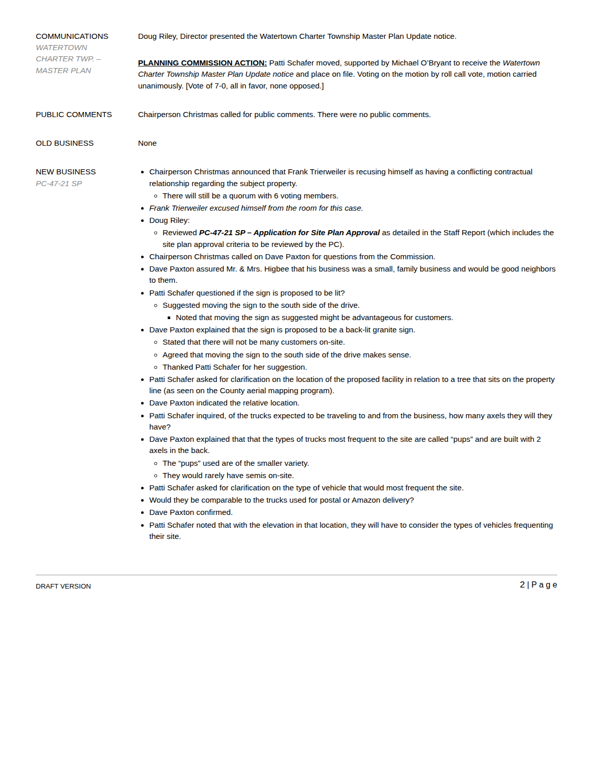| COMMUNICATIONS Watertown Charter Twp. – Master Plan | Doug Riley, Director presented the Watertown Charter Township Master Plan Update notice. PLANNING COMMISSION ACTION: Patti Schafer moved, supported by Michael O’Bryant to receive the Watertown Charter Township Master Plan Update notice and place on file. Voting on the motion by roll call vote, motion carried unanimously. [Vote of 7-0, all in favor, none opposed.] |
| PUBLIC COMMENTS | Chairperson Christmas called for public comments. There were no public comments. |
| OLD BUSINESS | None |
| NEW BUSINESS PC-47-21 SP | Chairperson Christmas announced that Frank Trierweiler is recusing himself as having a conflicting contractual relationship regarding the subject property. There will still be a quorum with 6 voting members. Frank Trierweiler excused himself from the room for this case. Doug Riley: Reviewed PC-47-21 SP – Application for Site Plan Approval as detailed in the Staff Report (which includes the site plan approval criteria to be reviewed by the PC). Chairperson Christmas called on Dave Paxton for questions from the Commission. Dave Paxton assured Mr. & Mrs. Higbee that his business was a small, family business and would be good neighbors to them. Patti Schafer questioned if the sign is proposed to be lit? Suggested moving the sign to the south side of the drive. Noted that moving the sign as suggested might be advantageous for customers. Dave Paxton explained that the sign is proposed to be a back-lit granite sign. Stated that there will not be many customers on-site. Agreed that moving the sign to the south side of the drive makes sense. Thanked Patti Schafer for her suggestion. Patti Schafer asked for clarification on the location of the proposed facility in relation to a tree that sits on the property line (as seen on the County aerial mapping program). Dave Paxton indicated the relative location. Patti Schafer inquired, of the trucks expected to be traveling to and from the business, how many axels they will they have? Dave Paxton explained that that the types of trucks most frequent to the site are called “pups” and are built with 2 axels in the back. The “pups” used are of the smaller variety. They would rarely have semis on-site. Patti Schafer asked for clarification on the type of vehicle that would most frequent the site. Would they be comparable to the trucks used for postal or Amazon delivery? Dave Paxton confirmed. Patti Schafer noted that with the elevation in that location, they will have to consider the types of vehicles frequenting their site. |
2 | P a g e
DRAFT VERSION